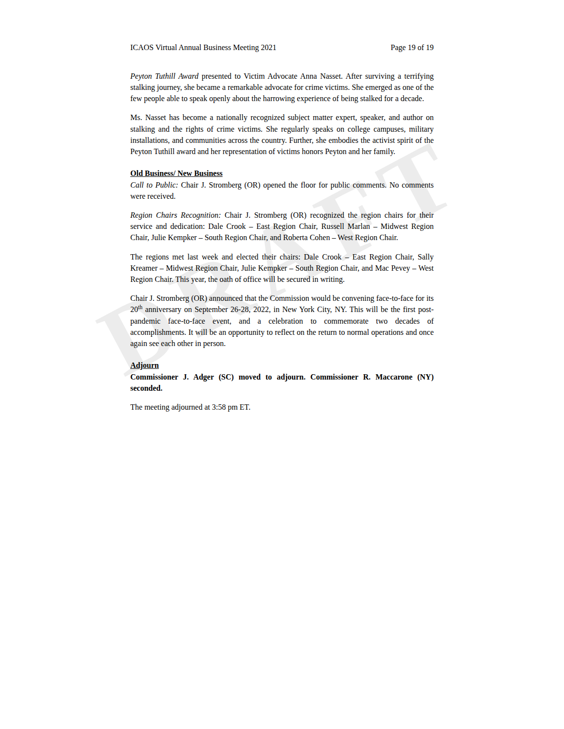DRAFT
ICAOS Virtual Annual Business Meeting 2021
Page 19 of 19
Peyton Tuthill Award presented to Victim Advocate Anna Nasset. After surviving a terrifying stalking journey, she became a remarkable advocate for crime victims. She emerged as one of the few people able to speak openly about the harrowing experience of being stalked for a decade.
Ms. Nasset has become a nationally recognized subject matter expert, speaker, and author on stalking and the rights of crime victims. She regularly speaks on college campuses, military installations, and communities across the country. Further, she embodies the activist spirit of the Peyton Tuthill award and her representation of victims honors Peyton and her family.
Old Business/ New Business
Call to Public: Chair J. Stromberg (OR) opened the floor for public comments. No comments were received.
Region Chairs Recognition: Chair J. Stromberg (OR) recognized the region chairs for their service and dedication: Dale Crook – East Region Chair, Russell Marlan – Midwest Region Chair, Julie Kempker – South Region Chair, and Roberta Cohen – West Region Chair.
The regions met last week and elected their chairs: Dale Crook – East Region Chair, Sally Kreamer – Midwest Region Chair, Julie Kempker – South Region Chair, and Mac Pevey – West Region Chair. This year, the oath of office will be secured in writing.
Chair J. Stromberg (OR) announced that the Commission would be convening face-to-face for its 20th anniversary on September 26-28, 2022, in New York City, NY. This will be the first post-pandemic face-to-face event, and a celebration to commemorate two decades of accomplishments. It will be an opportunity to reflect on the return to normal operations and once again see each other in person.
Adjourn
Commissioner J. Adger (SC) moved to adjourn. Commissioner R. Maccarone (NY) seconded.
The meeting adjourned at 3:58 pm ET.